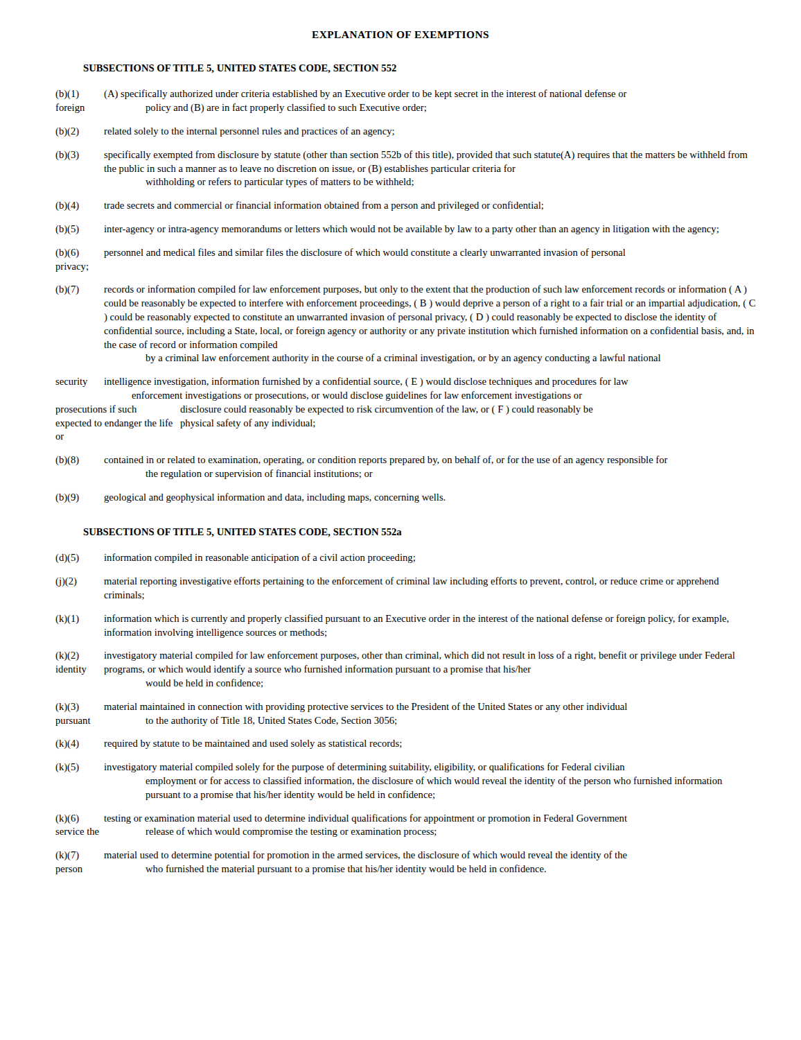EXPLANATION OF EXEMPTIONS
SUBSECTIONS OF TITLE 5, UNITED STATES CODE, SECTION 552
(b)(1)
foreign
(A) specifically authorized under criteria established by an Executive order to be kept secret in the interest of national defense or policy and (B) are in fact properly classified to such Executive order;
(b)(2)
related solely to the internal personnel rules and practices of an agency;
(b)(3)
specifically exempted from disclosure by statute (other than section 552b of this title), provided that such statute(A) requires that the matters be withheld from the public in such a manner as to leave no discretion on issue, or (B) establishes particular criteria for withholding or refers to particular types of matters to be withheld;
(b)(4)
trade secrets and commercial or financial information obtained from a person and privileged or confidential;
(b)(5)
inter-agency or intra-agency memorandums or letters which would not be available by law to a party other than an agency in litigation with the agency;
(b)(6)
privacy;
personnel and medical files and similar files the disclosure of which would constitute a clearly unwarranted invasion of personal
(b)(7)
records or information compiled for law enforcement purposes, but only to the extent that the production of such law enforcement records or information ( A ) could be reasonably be expected to interfere with enforcement proceedings, ( B ) would deprive a person of a right to a fair trial or an impartial adjudication, ( C ) could be reasonably expected to constitute an unwarranted invasion of personal privacy, ( D ) could reasonably be expected to disclose the identity of confidential source, including a State, local, or foreign agency or authority or any private institution which furnished information on a confidential basis, and, in the case of record or information compiled by a criminal law enforcement authority in the course of a criminal investigation, or by an agency conducting a lawful national
security
intelligence investigation, information furnished by a confidential source, ( E ) would disclose techniques and procedures for law enforcement investigations or prosecutions, or would disclose guidelines for law enforcement investigations or
prosecutions if such
disclosure could reasonably be expected to risk circumvention of the law, or ( F ) could reasonably be
expected to endanger the life or
physical safety of any individual;
(b)(8)
contained in or related to examination, operating, or condition reports prepared by, on behalf of, or for the use of an agency responsible for the regulation or supervision of financial institutions; or
(b)(9)
geological and geophysical information and data, including maps, concerning wells.
SUBSECTIONS OF TITLE 5, UNITED STATES CODE, SECTION 552a
(d)(5)
information compiled in reasonable anticipation of a civil action proceeding;
(j)(2)
material reporting investigative efforts pertaining to the enforcement of criminal law including efforts to prevent, control, or reduce crime or apprehend criminals;
(k)(1)
information which is currently and properly classified pursuant to an Executive order in the interest of the national defense or foreign policy, for example, information involving intelligence sources or methods;
(k)(2)
identity
investigatory material compiled for law enforcement purposes, other than criminal, which did not result in loss of a right, benefit or privilege under Federal programs, or which would identify a source who furnished information pursuant to a promise that his/her would be held in confidence;
(k)(3)
pursuant
material maintained in connection with providing protective services to the President of the United States or any other individual to the authority of Title 18, United States Code, Section 3056;
(k)(4)
required by statute to be maintained and used solely as statistical records;
(k)(5)
investigatory material compiled solely for the purpose of determining suitability, eligibility, or qualifications for Federal civilian employment or for access to classified information, the disclosure of which would reveal the identity of the person who furnished information pursuant to a promise that his/her identity would be held in confidence;
(k)(6)
service the
testing or examination material used to determine individual qualifications for appointment or promotion in Federal Government release of which would compromise the testing or examination process;
(k)(7)
person
material used to determine potential for promotion in the armed services, the disclosure of which would reveal the identity of the who furnished the material pursuant to a promise that his/her identity would be held in confidence.